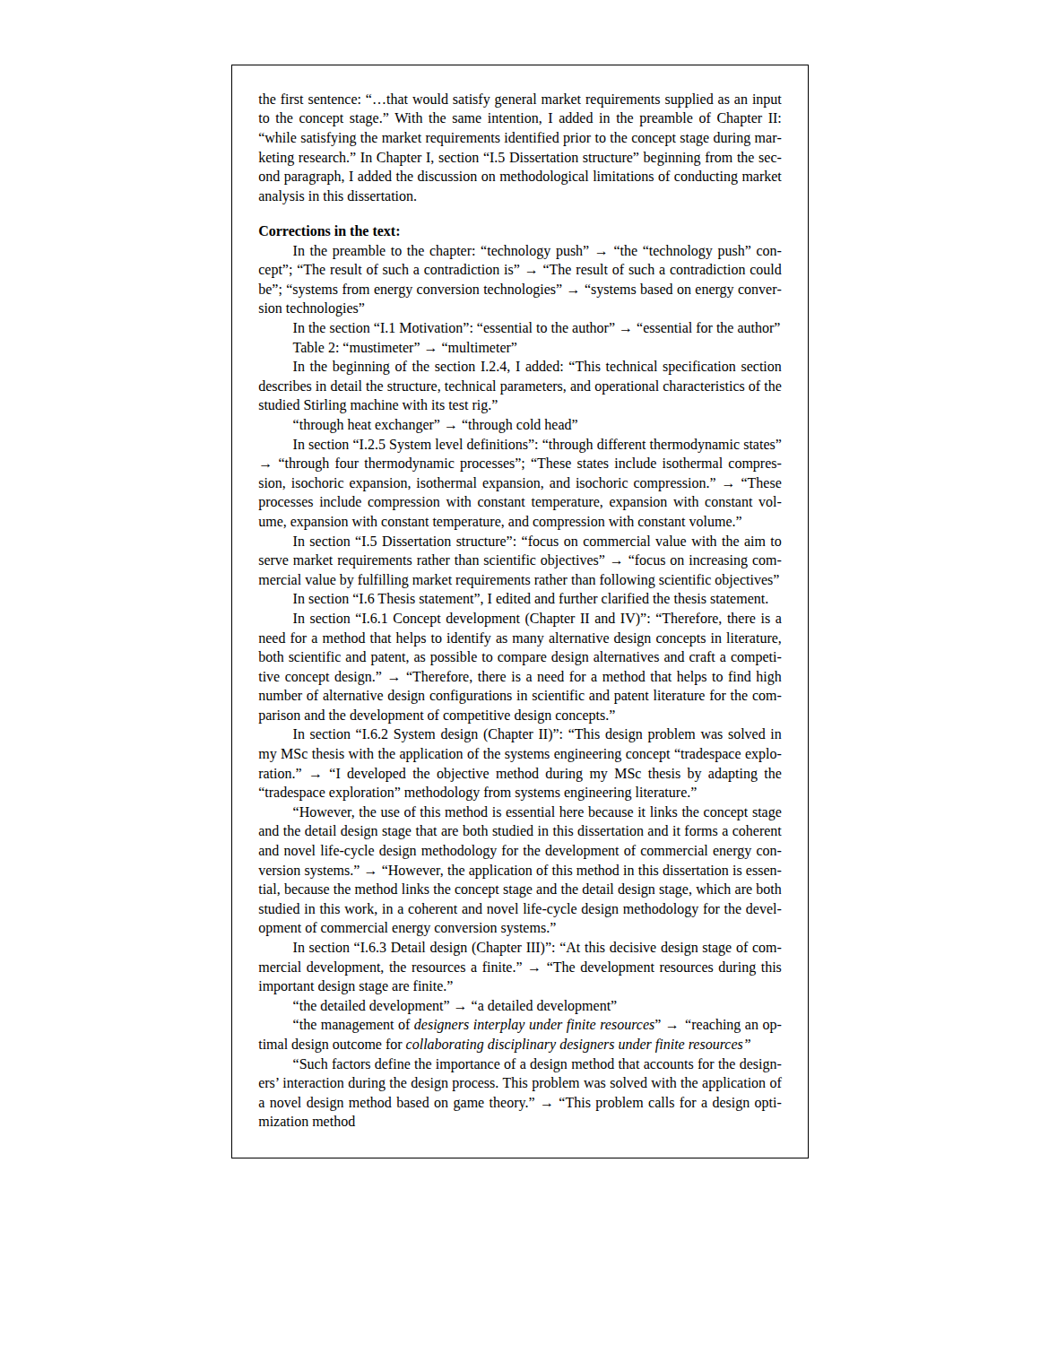the first sentence: “…that would satisfy general market requirements supplied as an input to the concept stage.” With the same intention, I added in the preamble of Chapter II: “while satisfying the market requirements identified prior to the concept stage during marketing research.” In Chapter I, section “I.5 Dissertation structure” beginning from the second paragraph, I added the discussion on methodological limitations of conducting market analysis in this dissertation.
Corrections in the text:
In the preamble to the chapter: “technology push” → “the “technology push” concept”; “The result of such a contradiction is” → “The result of such a contradiction could be”; “systems from energy conversion technologies” → “systems based on energy conversion technologies”
In the section “I.1 Motivation”: “essential to the author” → “essential for the author”
Table 2: “mustimeter” → “multimeter”
In the beginning of the section I.2.4, I added: “This technical specification section describes in detail the structure, technical parameters, and operational characteristics of the studied Stirling machine with its test rig.”
“through heat exchanger” → “through cold head”
In section “I.2.5 System level definitions”: “through different thermodynamic states” → “through four thermodynamic processes”; “These states include isothermal compression, isochoric expansion, isothermal expansion, and isochoric compression.” → “These processes include compression with constant temperature, expansion with constant volume, expansion with constant temperature, and compression with constant volume.”
In section “I.5 Dissertation structure”: “focus on commercial value with the aim to serve market requirements rather than scientific objectives” → “focus on increasing commercial value by fulfilling market requirements rather than following scientific objectives”
In section “I.6 Thesis statement”, I edited and further clarified the thesis statement.
In section “I.6.1 Concept development (Chapter II and IV)”: “Therefore, there is a need for a method that helps to identify as many alternative design concepts in literature, both scientific and patent, as possible to compare design alternatives and craft a competitive concept design.” → “Therefore, there is a need for a method that helps to find high number of alternative design configurations in scientific and patent literature for the comparison and the development of competitive design concepts.”
In section “I.6.2 System design (Chapter II)”: “This design problem was solved in my MSc thesis with the application of the systems engineering concept “tradespace exploration.” → “I developed the objective method during my MSc thesis by adapting the “tradespace exploration” methodology from systems engineering literature.”
“However, the use of this method is essential here because it links the concept stage and the detail design stage that are both studied in this dissertation and it forms a coherent and novel life-cycle design methodology for the development of commercial energy conversion systems.” → “However, the application of this method in this dissertation is essential, because the method links the concept stage and the detail design stage, which are both studied in this work, in a coherent and novel life-cycle design methodology for the development of commercial energy conversion systems.”
In section “I.6.3 Detail design (Chapter III)”: “At this decisive design stage of commercial development, the resources a finite.” → “The development resources during this important design stage are finite.”
“the detailed development” → “a detailed development”
“the management of designers interplay under finite resources” → “reaching an optimal design outcome for collaborating disciplinary designers under finite resources”
“Such factors define the importance of a design method that accounts for the designers’ interaction during the design process. This problem was solved with the application of a novel design method based on game theory.” → “This problem calls for a design optimization method